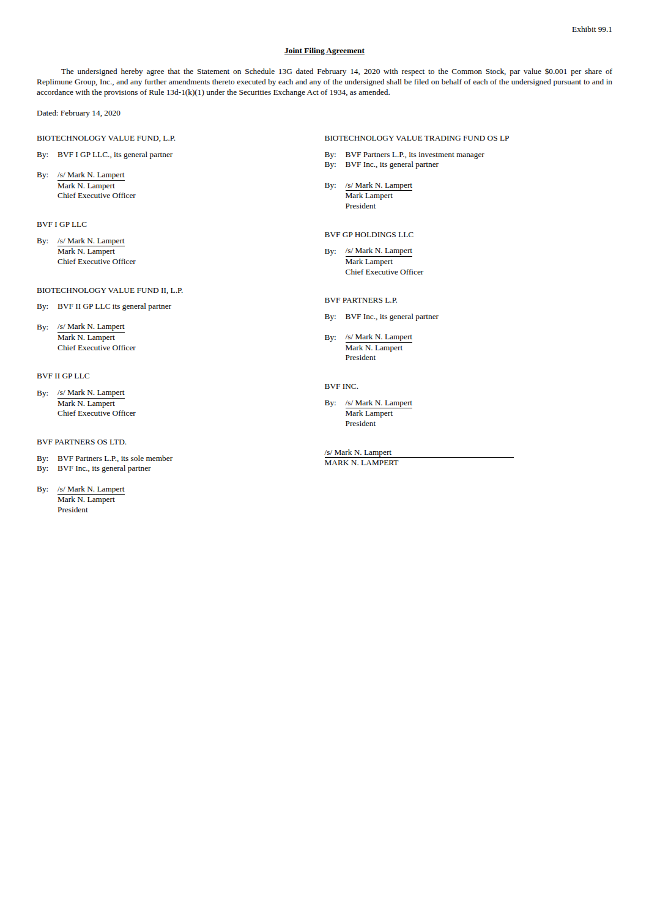Exhibit 99.1
Joint Filing Agreement
The undersigned hereby agree that the Statement on Schedule 13G dated February 14, 2020 with respect to the Common Stock, par value $0.001 per share of Replimune Group, Inc., and any further amendments thereto executed by each and any of the undersigned shall be filed on behalf of each of the undersigned pursuant to and in accordance with the provisions of Rule 13d-1(k)(1) under the Securities Exchange Act of 1934, as amended.
Dated: February 14, 2020
| BIOTECHNOLOGY VALUE FUND, L.P. / By: / BVF I GP LLC., its general partner / / By: / /s/ Mark N. Lampert / Mark N. Lampert Chief Executive Officer BVF I GP LLC / By: / /s/ Mark N. Lampert / Mark N. Lampert Chief Executive Officer BIOTECHNOLOGY VALUE FUND II, L.P. / By: / BVF II GP LLC its general partner / / By: / /s/ Mark N. Lampert / Mark N. Lampert Chief Executive Officer BVF II GP LLC / By: / /s/ Mark N. Lampert / Mark N. Lampert Chief Executive Officer BVF PARTNERS OS LTD. / By: / BVF Partners L.P., its sole member / / By: / BVF Inc., its general partner / / By: / /s/ Mark N. Lampert / Mark N. Lampert President | BIOTECHNOLOGY VALUE TRADING FUND OS LP / By: / BVF Partners L.P., its investment manager / / By: / BVF Inc., its general partner / / By: / /s/ Mark N. Lampert / Mark Lampert President BVF GP HOLDINGS LLC / By: / /s/ Mark N. Lampert / Mark Lampert Chief Executive Officer BVF PARTNERS L.P. / By: / BVF Inc., its general partner / / By: / /s/ Mark N. Lampert / Mark N. Lampert President BVF INC. / By: / /s/ Mark N. Lampert / Mark Lampert President /s/ Mark N. Lampert MARK N. LAMPERT |